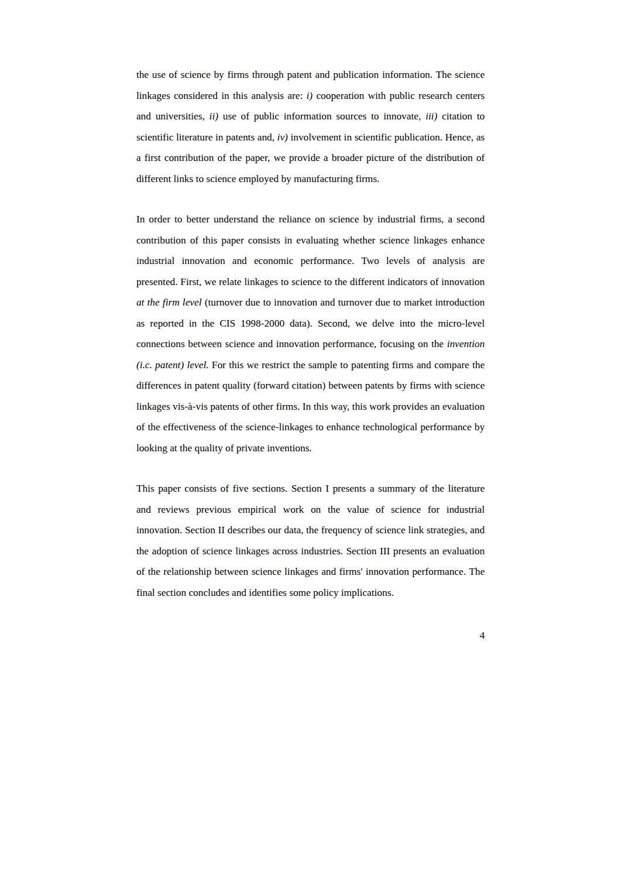the use of science by firms through patent and publication information. The science linkages considered in this analysis are: i) cooperation with public research centers and universities, ii) use of public information sources to innovate, iii) citation to scientific literature in patents and, iv) involvement in scientific publication. Hence, as a first contribution of the paper, we provide a broader picture of the distribution of different links to science employed by manufacturing firms.
In order to better understand the reliance on science by industrial firms, a second contribution of this paper consists in evaluating whether science linkages enhance industrial innovation and economic performance. Two levels of analysis are presented. First, we relate linkages to science to the different indicators of innovation at the firm level (turnover due to innovation and turnover due to market introduction as reported in the CIS 1998-2000 data). Second, we delve into the micro-level connections between science and innovation performance, focusing on the invention (i.c. patent) level. For this we restrict the sample to patenting firms and compare the differences in patent quality (forward citation) between patents by firms with science linkages vis-à-vis patents of other firms. In this way, this work provides an evaluation of the effectiveness of the science-linkages to enhance technological performance by looking at the quality of private inventions.
This paper consists of five sections. Section I presents a summary of the literature and reviews previous empirical work on the value of science for industrial innovation. Section II describes our data, the frequency of science link strategies, and the adoption of science linkages across industries. Section III presents an evaluation of the relationship between science linkages and firms' innovation performance. The final section concludes and identifies some policy implications.
4